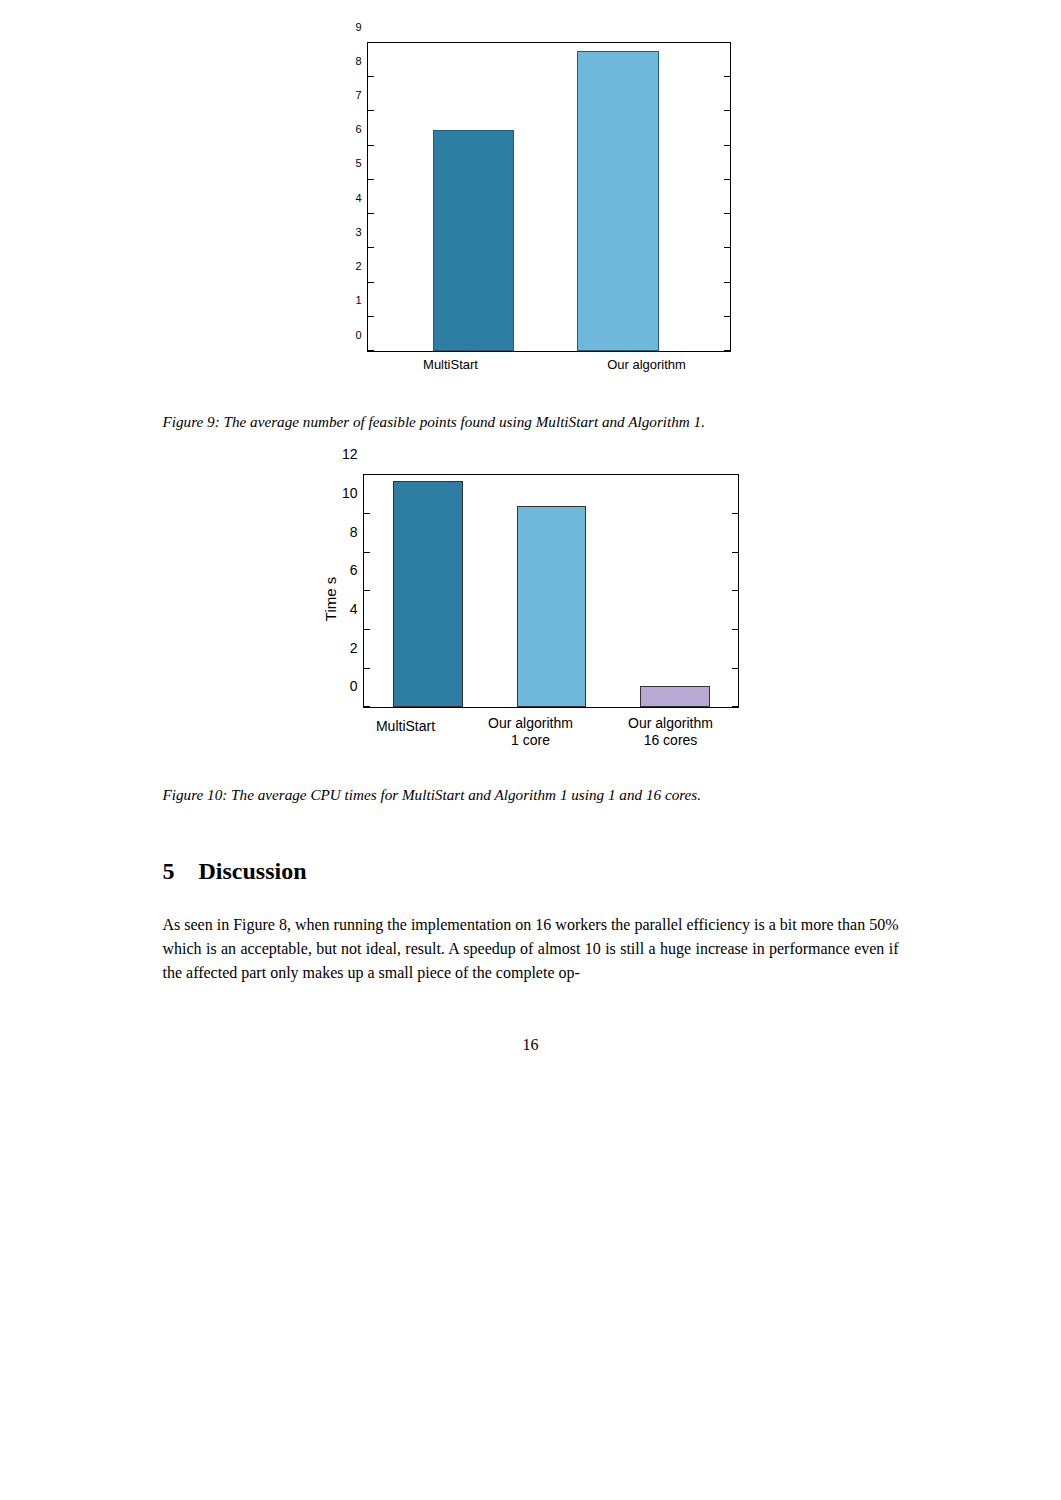Number of points found
0
1
2
3
4
5
6
7
8
9
MultiStart
Our algorithm
Figure 9: The average number of feasible points found using MultiStart and Algorithm 1.
Time s
0
2
4
6
8
10
12
MultiStart
Our algorithm
1 core
Our algorithm
16 cores
Figure 10: The average CPU times for MultiStart and Algorithm 1 using 1 and 16 cores.
5 Discussion
As seen in Figure 8, when running the implementation on 16 workers the parallel efficiency is a bit more than 50% which is an acceptable, but not ideal, result. A speedup of almost 10 is still a huge increase in performance even if the affected part only makes up a small piece of the complete op-
16